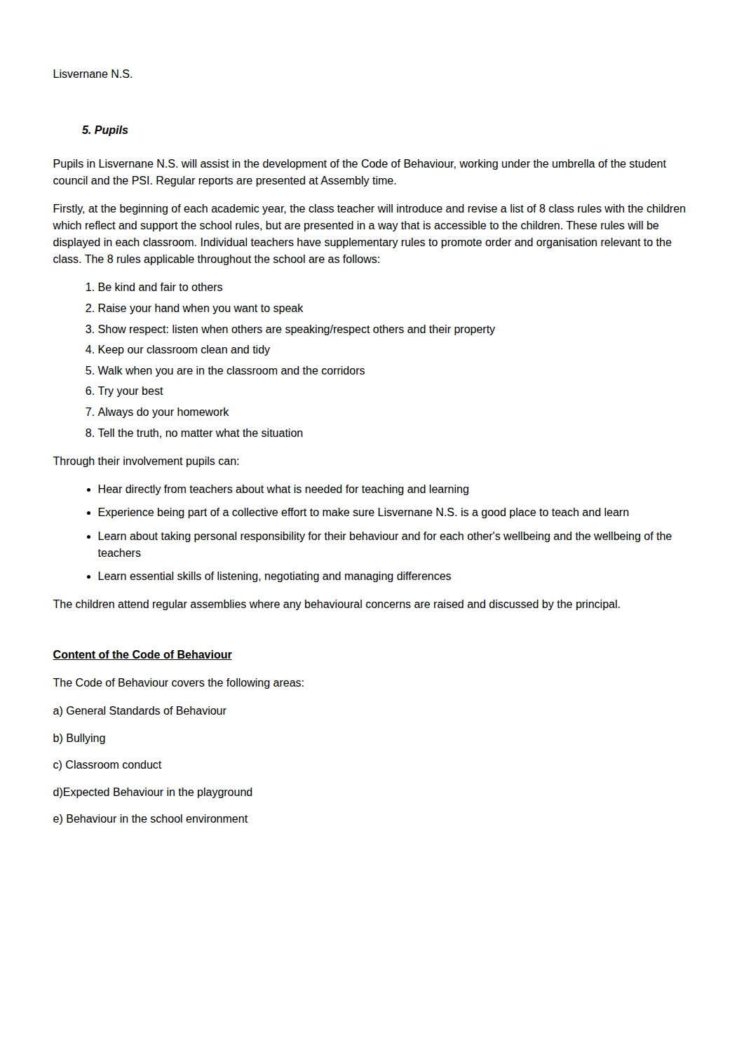Lisvernane N.S.
Pupils
Pupils in Lisvernane N.S. will assist in the development of the Code of Behaviour, working under the umbrella of the student council and the PSI. Regular reports are presented at Assembly time.
Firstly, at the beginning of each academic year, the class teacher will introduce and revise a list of 8 class rules with the children which reflect and support the school rules, but are presented in a way that is accessible to the children. These rules will be displayed in each classroom. Individual teachers have supplementary rules to promote order and organisation relevant to the class. The 8 rules applicable throughout the school are as follows:
Be kind and fair to others
Raise your hand when you want to speak
Show respect: listen when others are speaking/respect others and their property
Keep our classroom clean and tidy
Walk when you are in the classroom and the corridors
Try your best
Always do your homework
Tell the truth, no matter what the situation
Through their involvement pupils can:
Hear directly from teachers about what is needed for teaching and learning
Experience being part of a collective effort to make sure Lisvernane N.S. is a good place to teach and learn
Learn about taking personal responsibility for their behaviour and for each other's wellbeing and the wellbeing of the teachers
Learn essential skills of listening, negotiating and managing differences
The children attend regular assemblies where any behavioural concerns are raised and discussed by the principal.
Content of the Code of Behaviour
The Code of Behaviour covers the following areas:
a) General Standards of Behaviour
b) Bullying
c) Classroom conduct
d)Expected Behaviour in the playground
e) Behaviour in the school environment